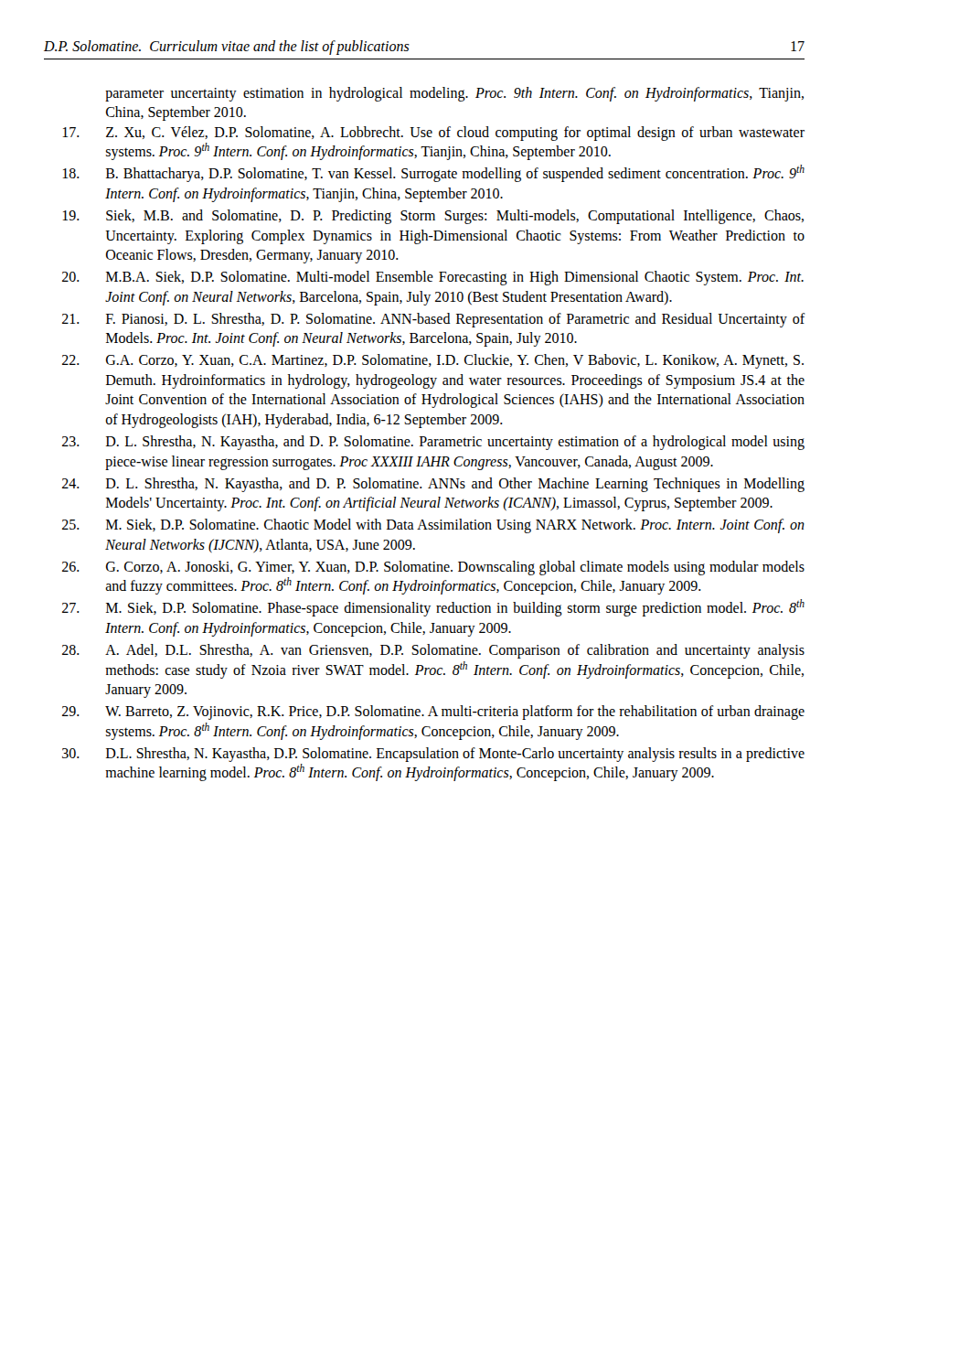D.P. Solomatine. Curriculum vitae and the list of publications 17
parameter uncertainty estimation in hydrological modeling. Proc. 9th Intern. Conf. on Hydroinformatics, Tianjin, China, September 2010.
Z. Xu, C. Vélez, D.P. Solomatine, A. Lobbrecht. Use of cloud computing for optimal design of urban wastewater systems. Proc. 9th Intern. Conf. on Hydroinformatics, Tianjin, China, September 2010.
B. Bhattacharya, D.P. Solomatine, T. van Kessel. Surrogate modelling of suspended sediment concentration. Proc. 9th Intern. Conf. on Hydroinformatics, Tianjin, China, September 2010.
Siek, M.B. and Solomatine, D. P. Predicting Storm Surges: Multi-models, Computational Intelligence, Chaos, Uncertainty. Exploring Complex Dynamics in High-Dimensional Chaotic Systems: From Weather Prediction to Oceanic Flows, Dresden, Germany, January 2010.
M.B.A. Siek, D.P. Solomatine. Multi-model Ensemble Forecasting in High Dimensional Chaotic System. Proc. Int. Joint Conf. on Neural Networks, Barcelona, Spain, July 2010 (Best Student Presentation Award).
F. Pianosi, D. L. Shrestha, D. P. Solomatine. ANN-based Representation of Parametric and Residual Uncertainty of Models. Proc. Int. Joint Conf. on Neural Networks, Barcelona, Spain, July 2010.
G.A. Corzo, Y. Xuan, C.A. Martinez, D.P. Solomatine, I.D. Cluckie, Y. Chen, V Babovic, L. Konikow, A. Mynett, S. Demuth. Hydroinformatics in hydrology, hydrogeology and water resources. Proceedings of Symposium JS.4 at the Joint Convention of the International Association of Hydrological Sciences (IAHS) and the International Association of Hydrogeologists (IAH), Hyderabad, India, 6-12 September 2009.
D. L. Shrestha, N. Kayastha, and D. P. Solomatine. Parametric uncertainty estimation of a hydrological model using piece-wise linear regression surrogates. Proc XXXIII IAHR Congress, Vancouver, Canada, August 2009.
D. L. Shrestha, N. Kayastha, and D. P. Solomatine. ANNs and Other Machine Learning Techniques in Modelling Models' Uncertainty. Proc. Int. Conf. on Artificial Neural Networks (ICANN), Limassol, Cyprus, September 2009.
M. Siek, D.P. Solomatine. Chaotic Model with Data Assimilation Using NARX Network. Proc. Intern. Joint Conf. on Neural Networks (IJCNN), Atlanta, USA, June 2009.
G. Corzo, A. Jonoski, G. Yimer, Y. Xuan, D.P. Solomatine. Downscaling global climate models using modular models and fuzzy committees. Proc. 8th Intern. Conf. on Hydroinformatics, Concepcion, Chile, January 2009.
M. Siek, D.P. Solomatine. Phase-space dimensionality reduction in building storm surge prediction model. Proc. 8th Intern. Conf. on Hydroinformatics, Concepcion, Chile, January 2009.
A. Adel, D.L. Shrestha, A. van Griensven, D.P. Solomatine. Comparison of calibration and uncertainty analysis methods: case study of Nzoia river SWAT model. Proc. 8th Intern. Conf. on Hydroinformatics, Concepcion, Chile, January 2009.
W. Barreto, Z. Vojinovic, R.K. Price, D.P. Solomatine. A multi-criteria platform for the rehabilitation of urban drainage systems. Proc. 8th Intern. Conf. on Hydroinformatics, Concepcion, Chile, January 2009.
D.L. Shrestha, N. Kayastha, D.P. Solomatine. Encapsulation of Monte-Carlo uncertainty analysis results in a predictive machine learning model. Proc. 8th Intern. Conf. on Hydroinformatics, Concepcion, Chile, January 2009.